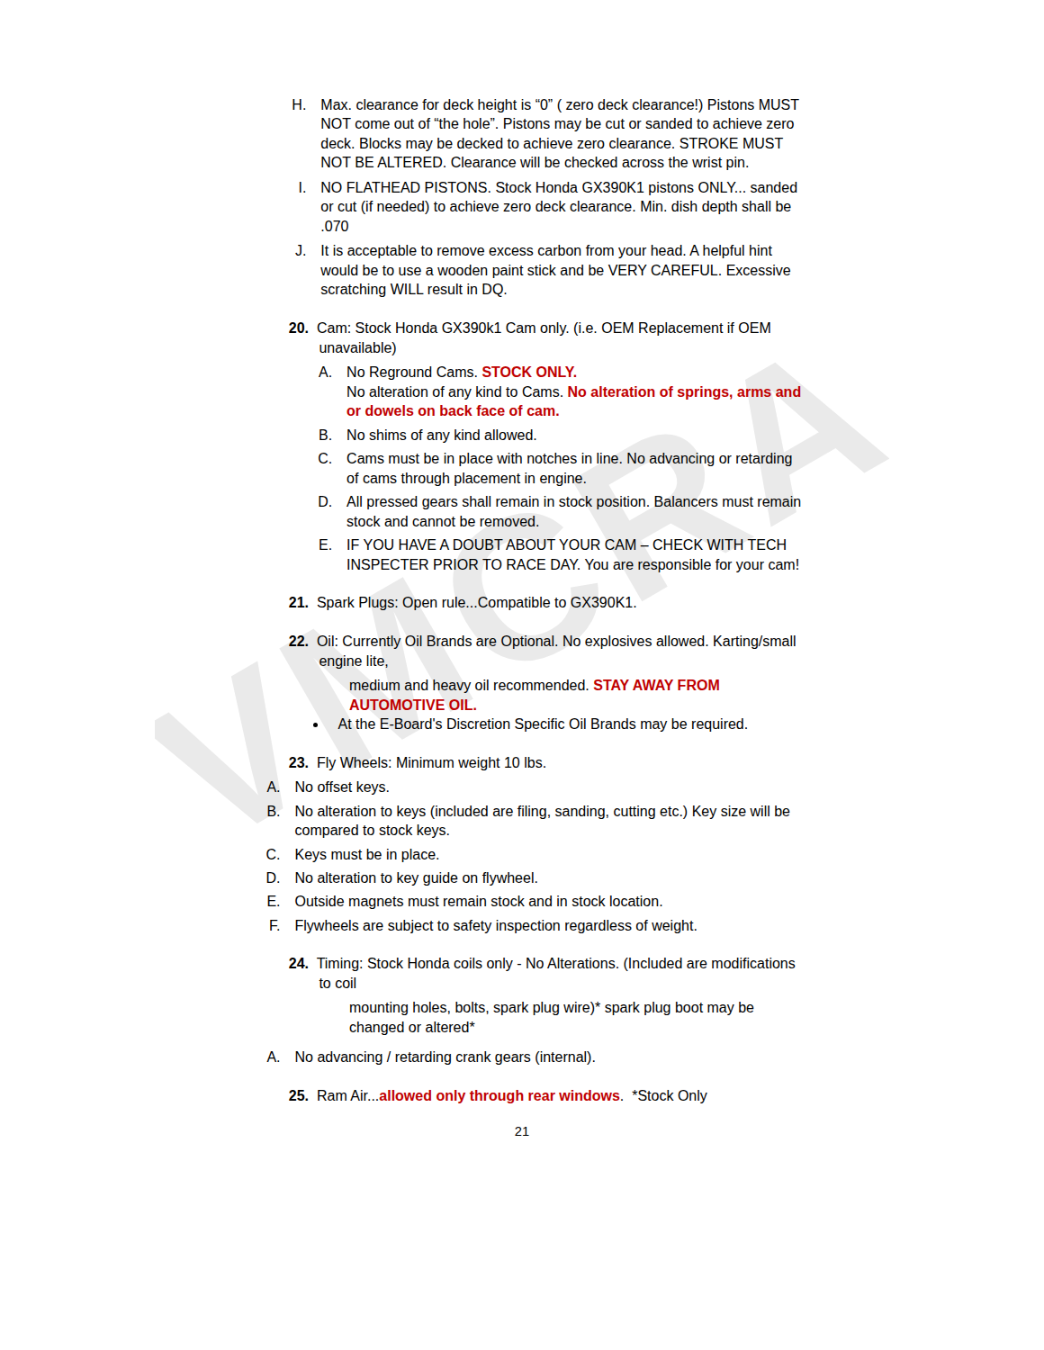VMCRA
Max. clearance for deck height is “0” ( zero deck clearance!) Pistons MUST NOT come out of “the hole”. Pistons may be cut or sanded to achieve zero deck. Blocks may be decked to achieve zero clearance. STROKE MUST NOT BE ALTERED. Clearance will be checked across the wrist pin.
NO FLATHEAD PISTONS. Stock Honda GX390K1 pistons ONLY... sanded or cut (if needed) to achieve zero deck clearance. Min. dish depth shall be .070
It is acceptable to remove excess carbon from your head. A helpful hint would be to use a wooden paint stick and be VERY CAREFUL. Excessive scratching WILL result in DQ.
20. Cam: Stock Honda GX390k1 Cam only. (i.e. OEM Replacement if OEM unavailable)
No Reground Cams. STOCK ONLY.
No alteration of any kind to Cams. No alteration of springs, arms and or dowels on back face of cam.
No shims of any kind allowed.
Cams must be in place with notches in line. No advancing or retarding of cams through placement in engine.
All pressed gears shall remain in stock position. Balancers must remain stock and cannot be removed.
IF YOU HAVE A DOUBT ABOUT YOUR CAM – CHECK WITH TECH INSPECTER PRIOR TO RACE DAY. You are responsible for your cam!
21. Spark Plugs: Open rule...Compatible to GX390K1.
22. Oil: Currently Oil Brands are Optional. No explosives allowed. Karting/small engine lite,
medium and heavy oil recommended. STAY AWAY FROM AUTOMOTIVE OIL.
At the E-Board's Discretion Specific Oil Brands may be required.
23. Fly Wheels: Minimum weight 10 lbs.
No offset keys.
No alteration to keys (included are filing, sanding, cutting etc.) Key size will be compared to stock keys.
Keys must be in place.
No alteration to key guide on flywheel.
Outside magnets must remain stock and in stock location.
Flywheels are subject to safety inspection regardless of weight.
24. Timing: Stock Honda coils only - No Alterations. (Included are modifications to coil
mounting holes, bolts, spark plug wire)* spark plug boot may be changed or altered*
No advancing / retarding crank gears (internal).
25. Ram Air...allowed only through rear windows. *Stock Only
21